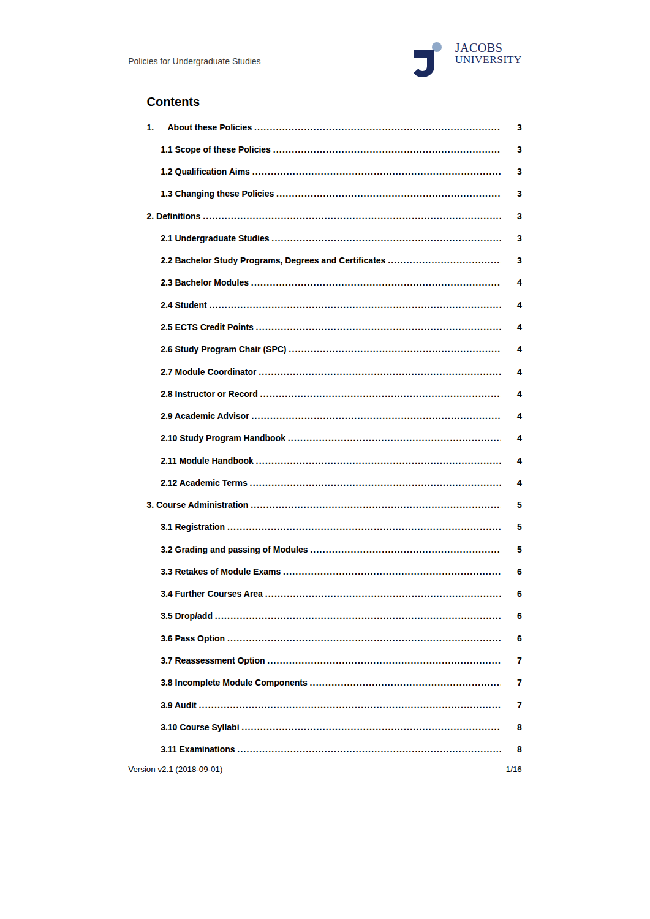Policies for Undergraduate Studies
JACOBS
UNIVERSITY
Contents
1. About these Policies ........................................................................................................................... 3
1.1 Scope of these Policies ............................................................................................................. 3
1.2 Qualification Aims ..................................................................................................................... 3
1.3 Changing these Policies ........................................................................................................... 3
2. Definitions ................................................................................................................................. 3
2.1 Undergraduate Studies ............................................................................................................. 3
2.2 Bachelor Study Programs, Degrees and Certificates ................................................... 3
2.3 Bachelor Modules ..................................................................................................................... 4
2.4 Student ..................................................................................................................................... 4
2.5 ECTS Credit Points ................................................................................................................... 4
2.6 Study Program Chair (SPC) ....................................................................................................... 4
2.7 Module Coordinator ................................................................................................................. 4
2.8 Instructor or Record ................................................................................................................. 4
2.9 Academic Advisor ..................................................................................................................... 4
2.10 Study Program Handbook ....................................................................................................... 4
2.11 Module Handbook ................................................................................................................. 4
2.12 Academic Terms ..................................................................................................................... 4
3. Course Administration ................................................................................................................. 5
3.1 Registration ............................................................................................................................. 5
3.2 Grading and passing of Modules ............................................................................................. 5
3.3 Retakes of Module Exams ....................................................................................................... 6
3.4 Further Courses Area ............................................................................................................. 6
3.5 Drop/add ..................................................................................................................................... 6
3.6 Pass Option ............................................................................................................................. 6
3.7 Reassessment Option ............................................................................................................. 7
3.8 Incomplete Module Components ............................................................................................. 7
3.9 Audit ..................................................................................................................................... 7
3.10 Course Syllabi ..................................................................................................................... 8
3.11 Examinations ..................................................................................................................... 8
Version v2.1 (2018-09-01)
1/16